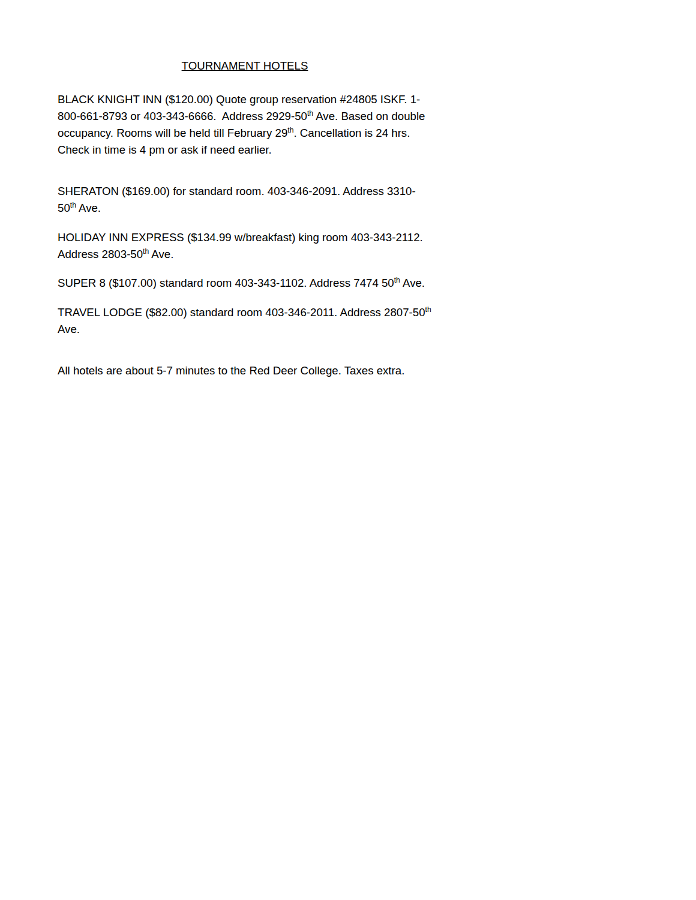TOURNAMENT HOTELS
BLACK KNIGHT INN ($120.00) Quote group reservation #24805 ISKF. 1-800-661-8793 or 403-343-6666. Address 2929-50th Ave. Based on double occupancy. Rooms will be held till February 29th. Cancellation is 24 hrs. Check in time is 4 pm or ask if need earlier.
SHERATON ($169.00) for standard room. 403-346-2091. Address 3310-50th Ave.
HOLIDAY INN EXPRESS ($134.99 w/breakfast) king room 403-343-2112. Address 2803-50th Ave.
SUPER 8 ($107.00) standard room 403-343-1102. Address 7474 50th Ave.
TRAVEL LODGE ($82.00) standard room 403-346-2011. Address 2807-50th Ave.
All hotels are about 5-7 minutes to the Red Deer College. Taxes extra.